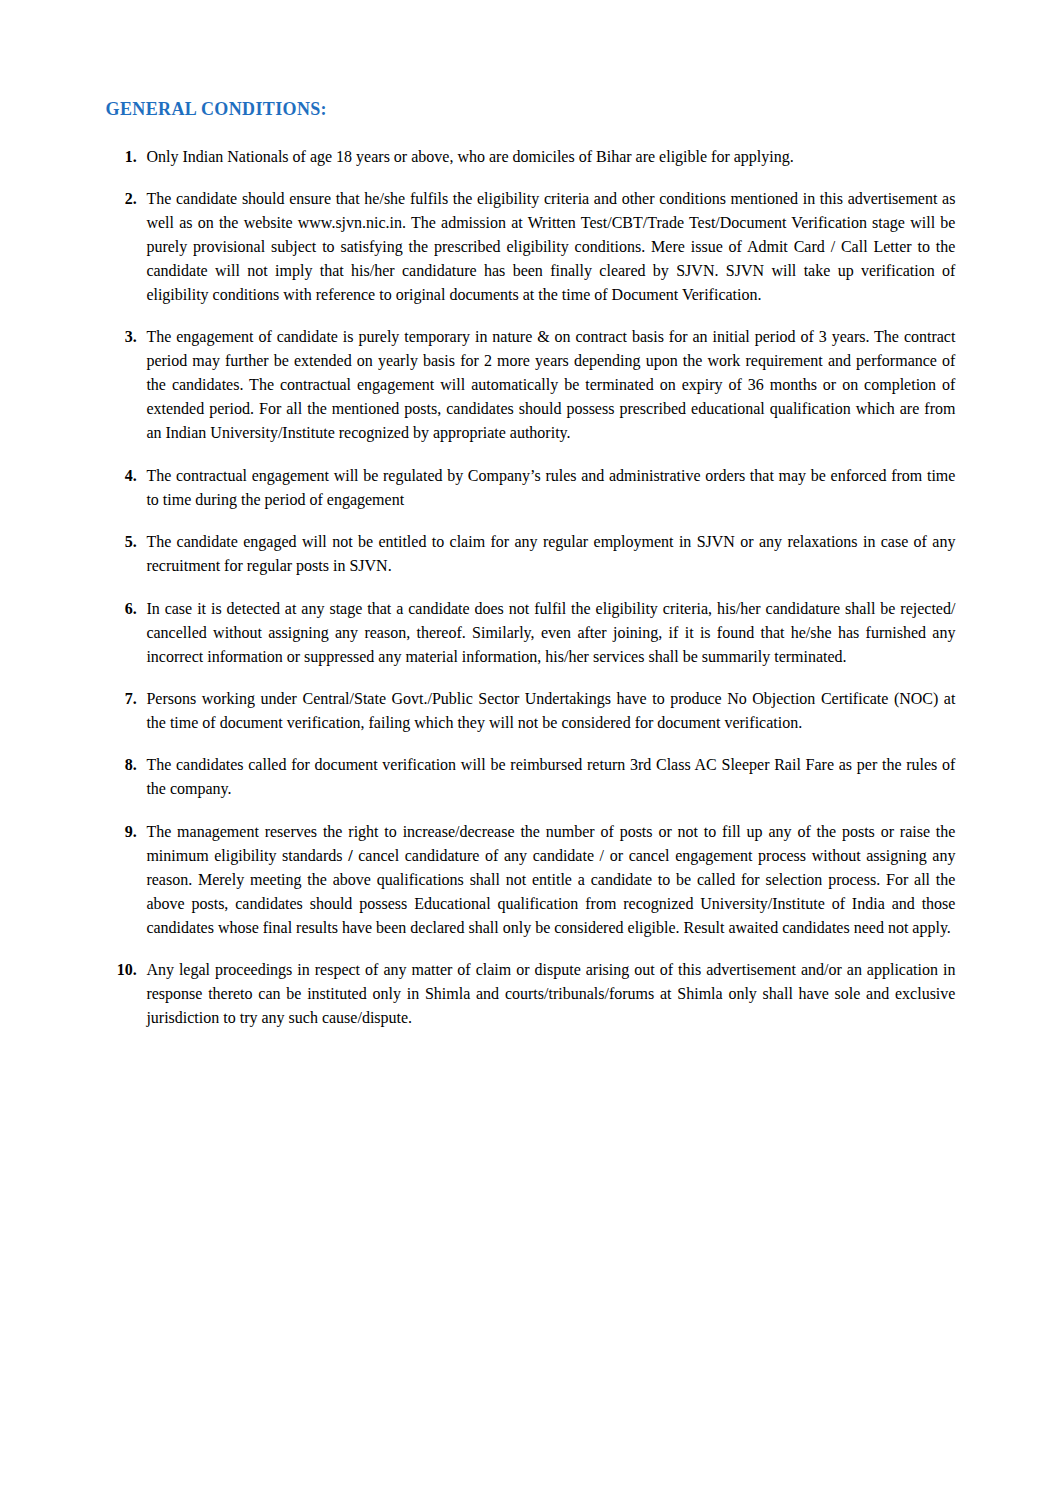GENERAL CONDITIONS:
Only Indian Nationals of age 18 years or above, who are domiciles of Bihar are eligible for applying.
The candidate should ensure that he/she fulfils the eligibility criteria and other conditions mentioned in this advertisement as well as on the website www.sjvn.nic.in. The admission at Written Test/CBT/Trade Test/Document Verification stage will be purely provisional subject to satisfying the prescribed eligibility conditions. Mere issue of Admit Card / Call Letter to the candidate will not imply that his/her candidature has been finally cleared by SJVN. SJVN will take up verification of eligibility conditions with reference to original documents at the time of Document Verification.
The engagement of candidate is purely temporary in nature & on contract basis for an initial period of 3 years. The contract period may further be extended on yearly basis for 2 more years depending upon the work requirement and performance of the candidates. The contractual engagement will automatically be terminated on expiry of 36 months or on completion of extended period. For all the mentioned posts, candidates should possess prescribed educational qualification which are from an Indian University/Institute recognized by appropriate authority.
The contractual engagement will be regulated by Company’s rules and administrative orders that may be enforced from time to time during the period of engagement
The candidate engaged will not be entitled to claim for any regular employment in SJVN or any relaxations in case of any recruitment for regular posts in SJVN.
In case it is detected at any stage that a candidate does not fulfil the eligibility criteria, his/her candidature shall be rejected/ cancelled without assigning any reason, thereof. Similarly, even after joining, if it is found that he/she has furnished any incorrect information or suppressed any material information, his/her services shall be summarily terminated.
Persons working under Central/State Govt./Public Sector Undertakings have to produce No Objection Certificate (NOC) at the time of document verification, failing which they will not be considered for document verification.
The candidates called for document verification will be reimbursed return 3rd Class AC Sleeper Rail Fare as per the rules of the company.
The management reserves the right to increase/decrease the number of posts or not to fill up any of the posts or raise the minimum eligibility standards / cancel candidature of any candidate / or cancel engagement process without assigning any reason. Merely meeting the above qualifications shall not entitle a candidate to be called for selection process. For all the above posts, candidates should possess Educational qualification from recognized University/Institute of India and those candidates whose final results have been declared shall only be considered eligible. Result awaited candidates need not apply.
Any legal proceedings in respect of any matter of claim or dispute arising out of this advertisement and/or an application in response thereto can be instituted only in Shimla and courts/tribunals/forums at Shimla only shall have sole and exclusive jurisdiction to try any such cause/dispute.